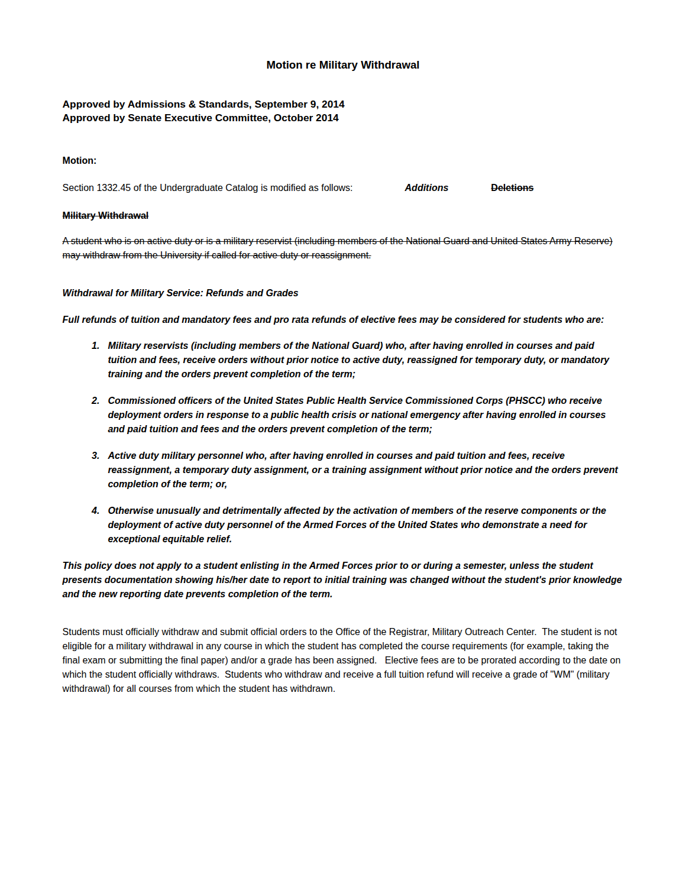Motion re Military Withdrawal
Approved by Admissions & Standards, September 9, 2014
Approved by Senate Executive Committee, October 2014
Motion:
Section 1332.45 of the Undergraduate Catalog is modified as follows:Additions Deletions
Military Withdrawal
A student who is on active duty or is a military reservist (including members of the National Guard and United States Army Reserve) may withdraw from the University if called for active duty or reassignment.
Withdrawal for Military Service: Refunds and Grades
Full refunds of tuition and mandatory fees and pro rata refunds of elective fees may be considered for students who are:
Military reservists (including members of the National Guard) who, after having enrolled in courses and paid tuition and fees, receive orders without prior notice to active duty, reassigned for temporary duty, or mandatory training and the orders prevent completion of the term;
Commissioned officers of the United States Public Health Service Commissioned Corps (PHSCC) who receive deployment orders in response to a public health crisis or national emergency after having enrolled in courses and paid tuition and fees and the orders prevent completion of the term;
Active duty military personnel who, after having enrolled in courses and paid tuition and fees, receive reassignment, a temporary duty assignment, or a training assignment without prior notice and the orders prevent completion of the term; or,
Otherwise unusually and detrimentally affected by the activation of members of the reserve components or the deployment of active duty personnel of the Armed Forces of the United States who demonstrate a need for exceptional equitable relief.
This policy does not apply to a student enlisting in the Armed Forces prior to or during a semester, unless the student presents documentation showing his/her date to report to initial training was changed without the student's prior knowledge and the new reporting date prevents completion of the term.
Students must officially withdraw and submit official orders to the Office of the Registrar, Military Outreach Center. The student is not eligible for a military withdrawal in any course in which the student has completed the course requirements (for example, taking the final exam or submitting the final paper) and/or a grade has been assigned. Elective fees are to be prorated according to the date on which the student officially withdraws. Students who withdraw and receive a full tuition refund will receive a grade of "WM" (military withdrawal) for all courses from which the student has withdrawn.